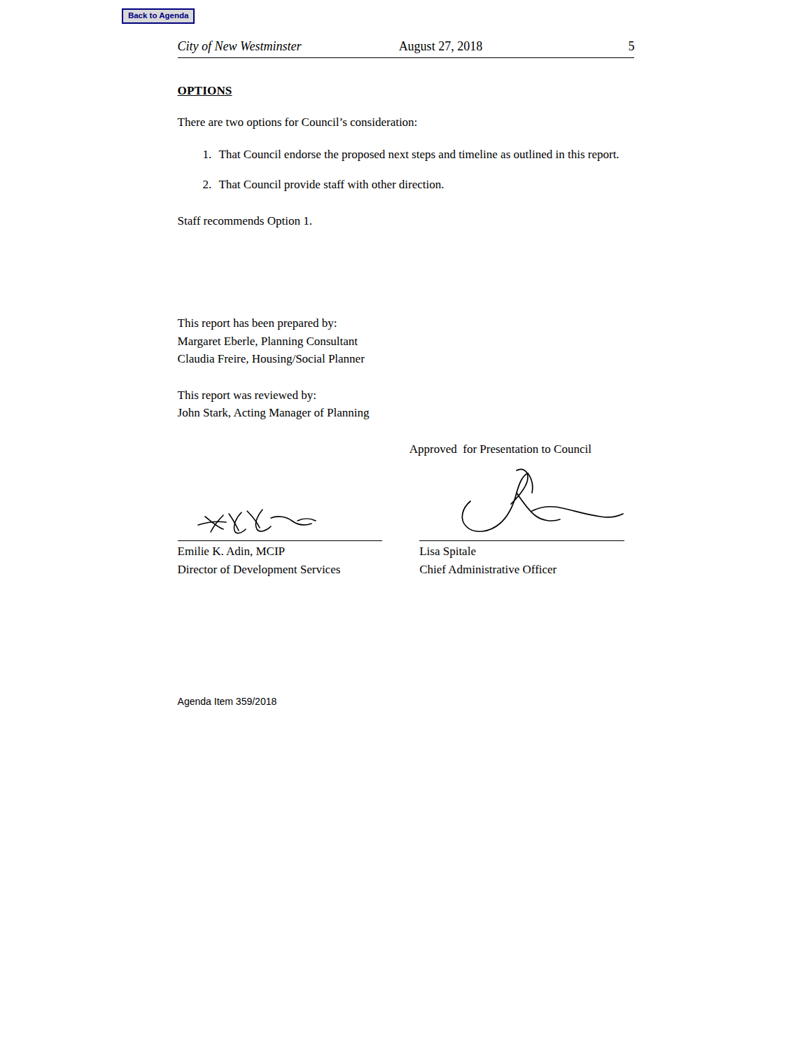Back to Agenda
City of New Westminster August 27, 2018 5
OPTIONS
There are two options for Council’s consideration:
That Council endorse the proposed next steps and timeline as outlined in this report.
That Council provide staff with other direction.
Staff recommends Option 1.
This report has been prepared by:
Margaret Eberle, Planning Consultant
Claudia Freire, Housing/Social Planner
This report was reviewed by:
John Stark, Acting Manager of Planning
Approved for Presentation to Council
Emilie K. Adin, MCIP
Director of Development Services
Lisa Spitale
Chief Administrative Officer
Agenda Item 359/2018